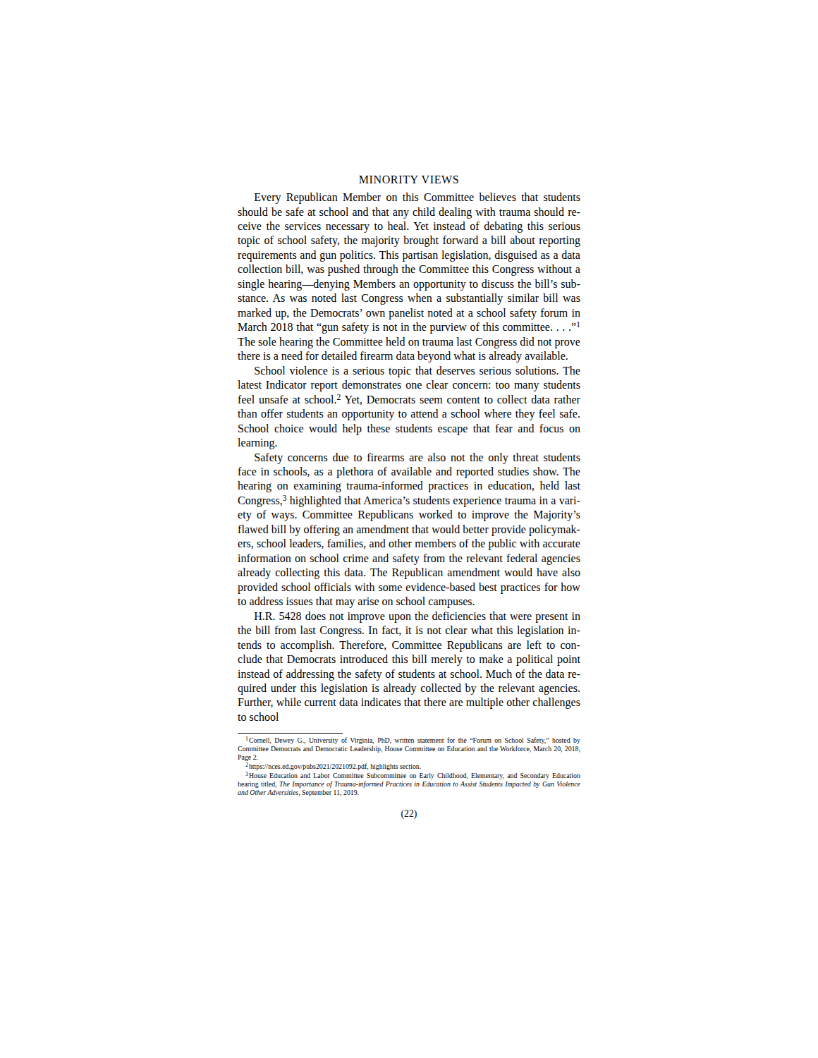MINORITY VIEWS
Every Republican Member on this Committee believes that students should be safe at school and that any child dealing with trauma should receive the services necessary to heal. Yet instead of debating this serious topic of school safety, the majority brought forward a bill about reporting requirements and gun politics. This partisan legislation, disguised as a data collection bill, was pushed through the Committee this Congress without a single hearing—denying Members an opportunity to discuss the bill’s substance. As was noted last Congress when a substantially similar bill was marked up, the Democrats’ own panelist noted at a school safety forum in March 2018 that “gun safety is not in the purview of this committee. . . .”1 The sole hearing the Committee held on trauma last Congress did not prove there is a need for detailed firearm data beyond what is already available.
School violence is a serious topic that deserves serious solutions. The latest Indicator report demonstrates one clear concern: too many students feel unsafe at school.2 Yet, Democrats seem content to collect data rather than offer students an opportunity to attend a school where they feel safe. School choice would help these students escape that fear and focus on learning.
Safety concerns due to firearms are also not the only threat students face in schools, as a plethora of available and reported studies show. The hearing on examining trauma-informed practices in education, held last Congress,3 highlighted that America’s students experience trauma in a variety of ways. Committee Republicans worked to improve the Majority’s flawed bill by offering an amendment that would better provide policymakers, school leaders, families, and other members of the public with accurate information on school crime and safety from the relevant federal agencies already collecting this data. The Republican amendment would have also provided school officials with some evidence-based best practices for how to address issues that may arise on school campuses.
H.R. 5428 does not improve upon the deficiencies that were present in the bill from last Congress. In fact, it is not clear what this legislation intends to accomplish. Therefore, Committee Republicans are left to conclude that Democrats introduced this bill merely to make a political point instead of addressing the safety of students at school. Much of the data required under this legislation is already collected by the relevant agencies. Further, while current data indicates that there are multiple other challenges to school
1 Cornell, Dewey G., University of Virginia, PhD, written statement for the “Forum on School Safety,” hosted by Committee Democrats and Democratic Leadership, House Committee on Education and the Workforce, March 20, 2018, Page 2.
2https://nces.ed.gov/pubs2021/2021092.pdf, highlights section.
3 House Education and Labor Committee Subcommittee on Early Childhood, Elementary, and Secondary Education hearing titled, The Importance of Trauma-informed Practices in Education to Assist Students Impacted by Gun Violence and Other Adversities, September 11, 2019.
(22)